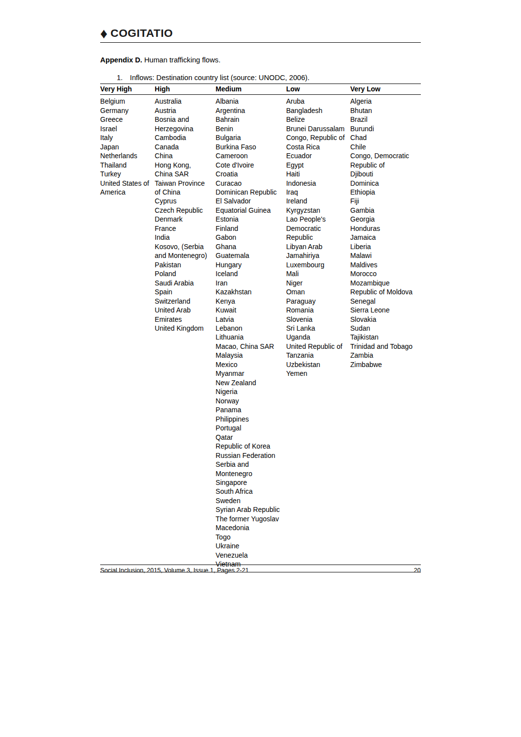♦ COGITATIO
Appendix D. Human trafficking flows.
1. Inflows: Destination country list (source: UNODC, 2006).
| Very High | High | Medium | Low | Very Low |
| --- | --- | --- | --- | --- |
| Belgium Germany Greece Israel Italy Japan Netherlands Thailand Turkey United States of America | Australia Austria Bosnia and Herzegovina Cambodia Canada China Hong Kong, China SAR Taiwan Province of China Cyprus Czech Republic Denmark France India Kosovo, (Serbia and Montenegro) Pakistan Poland Saudi Arabia Spain Switzerland United Arab Emirates United Kingdom | Albania Argentina Bahrain Benin Bulgaria Burkina Faso Cameroon Cote d'Ivoire Croatia Curacao Dominican Republic El Salvador Equatorial Guinea Estonia Finland Gabon Ghana Guatemala Hungary Iceland Iran Kazakhstan Kenya Kuwait Latvia Lebanon Lithuania Macao, China SAR Malaysia Mexico Myanmar New Zealand Nigeria Norway Panama Philippines Portugal Qatar Republic of Korea Russian Federation Serbia and Montenegro Singapore South Africa Sweden Syrian Arab Republic The former Yugoslav Macedonia Togo Ukraine Venezuela Vietnam | Aruba Bangladesh Belize Brunei Darussalam Congo, Republic of Costa Rica Ecuador Egypt Haiti Indonesia Iraq Ireland Kyrgyzstan Lao People's Democratic Republic Libyan Arab Jamahiriya Luxembourg Mali Niger Oman Paraguay Romania Slovenia Sri Lanka Uganda United Republic of Tanzania Uzbekistan Yemen | Algeria Bhutan Brazil Burundi Chad Chile Congo, Democratic Republic of Djibouti Dominica Ethiopia Fiji Gambia Georgia Honduras Jamaica Liberia Malawi Maldives Morocco Mozambique Republic of Moldova Senegal Sierra Leone Slovakia Sudan Tajikistan Trinidad and Tobago Zambia Zimbabwe |
Social Inclusion, 2015, Volume 3, Issue 1, Pages 2-21
20